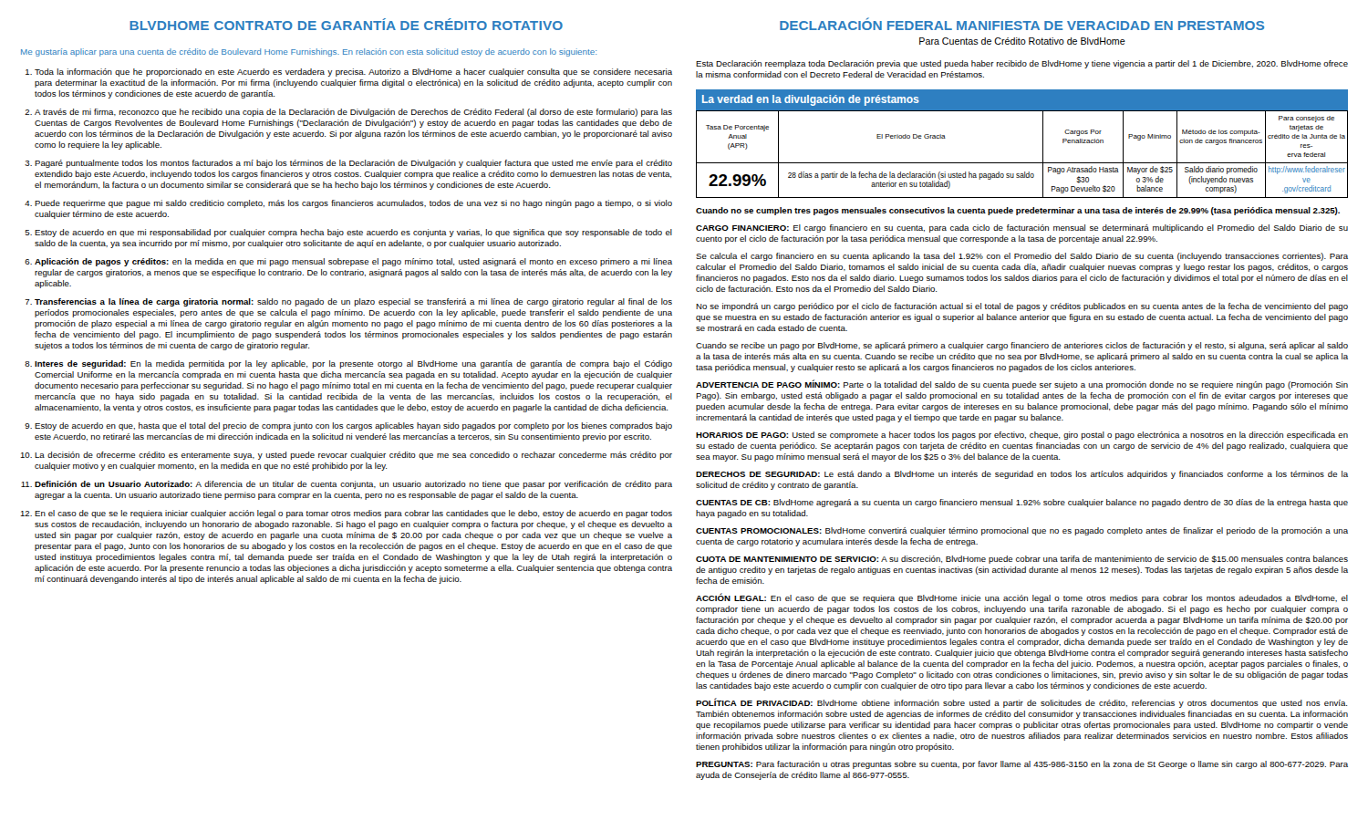BLVDHOME CONTRATO DE GARANTÍA DE CRÉDITO ROTATIVO
Me gustaría aplicar para una cuenta de crédito de Boulevard Home Furnishings. En relación con esta solicitud estoy de acuerdo con lo siguiente:
Toda la información que he proporcionado en este Acuerdo es verdadera y precisa. Autorizo a BlvdHome a hacer cualquier consulta que se considere necesaria para determinar la exactitud de la información. Por mi firma (incluyendo cualquier firma digital o electrónica) en la solicitud de crédito adjunta, acepto cumplir con todos los términos y condiciones de este acuerdo de garantía.
A través de mi firma, reconozco que he recibido una copia de la Declaración de Divulgación de Derechos de Crédito Federal (al dorso de este formulario) para las Cuentas de Cargos Revolventes de Boulevard Home Furnishings ("Declaración de Divulgación") y estoy de acuerdo en pagar todas las cantidades que debo de acuerdo con los términos de la Declaración de Divulgación y este acuerdo. Si por alguna razón los términos de este acuerdo cambian, yo le proporcionaré tal aviso como lo requiere la ley aplicable.
Pagaré puntualmente todos los montos facturados a mí bajo los términos de la Declaración de Divulgación y cualquier factura que usted me envíe para el crédito extendido bajo este Acuerdo, incluyendo todos los cargos financieros y otros costos. Cualquier compra que realice a crédito como lo demuestren las notas de venta, el memorándum, la factura o un documento similar se considerará que se ha hecho bajo los términos y condiciones de este Acuerdo.
Puede requerirme que pague mi saldo crediticio completo, más los cargos financieros acumulados, todos de una vez si no hago ningún pago a tiempo, o si violo cualquier término de este acuerdo.
Estoy de acuerdo en que mi responsabilidad por cualquier compra hecha bajo este acuerdo es conjunta y varias, lo que significa que soy responsable de todo el saldo de la cuenta, ya sea incurrido por mí mismo, por cualquier otro solicitante de aquí en adelante, o por cualquier usuario autorizado.
Aplicación de pagos y créditos: en la medida en que mi pago mensual sobrepase el pago mínimo total, usted asignará el monto en exceso primero a mi línea regular de cargos giratorios, a menos que se especifique lo contrario. De lo contrario, asignará pagos al saldo con la tasa de interés más alta, de acuerdo con la ley aplicable.
Transferencias a la línea de carga giratoria normal: saldo no pagado de un plazo especial se transferirá a mi línea de cargo giratorio regular al final de los períodos promocionales especiales, pero antes de que se calcula el pago mínimo. De acuerdo con la ley aplicable, puede transferir el saldo pendiente de una promoción de plazo especial a mi línea de cargo giratorio regular en algún momento no pago el pago mínimo de mi cuenta dentro de los 60 días posteriores a la fecha de vencimiento del pago. El incumplimiento de pago suspenderá todos los términos promocionales especiales y los saldos pendientes de pago estarán sujetos a todos los términos de mi cuenta de cargo de giratorio regular.
Interes de seguridad: En la medida permitida por la ley aplicable, por la presente otorgo al BlvdHome una garantía de garantía de compra bajo el Código Comercial Uniforme en la mercancía comprada en mi cuenta hasta que dicha mercancía sea pagada en su totalidad. Acepto ayudar en la ejecución de cualquier documento necesario para perfeccionar su seguridad. Si no hago el pago mínimo total en mi cuenta en la fecha de vencimiento del pago, puede recuperar cualquier mercancía que no haya sido pagada en su totalidad. Si la cantidad recibida de la venta de las mercancías, incluidos los costos o la recuperación, el almacenamiento, la venta y otros costos, es insuficiente para pagar todas las cantidades que le debo, estoy de acuerdo en pagarle la cantidad de dicha deficiencia.
Estoy de acuerdo en que, hasta que el total del precio de compra junto con los cargos aplicables hayan sido pagados por completo por los bienes comprados bajo este Acuerdo, no retiraré las mercancías de mi dirección indicada en la solicitud ni venderé las mercancías a terceros, sin Su consentimiento previo por escrito.
La decisión de ofrecerme crédito es enteramente suya, y usted puede revocar cualquier crédito que me sea concedido o rechazar concederme más crédito por cualquier motivo y en cualquier momento, en la medida en que no esté prohibido por la ley.
Definición de un Usuario Autorizado: A diferencia de un titular de cuenta conjunta, un usuario autorizado no tiene que pasar por verificación de crédito para agregar a la cuenta. Un usuario autorizado tiene permiso para comprar en la cuenta, pero no es responsable de pagar el saldo de la cuenta.
En el caso de que se le requiera iniciar cualquier acción legal o para tomar otros medios para cobrar las cantidades que le debo, estoy de acuerdo en pagar todos sus costos de recaudación, incluyendo un honorario de abogado razonable. Si hago el pago en cualquier compra o factura por cheque, y el cheque es devuelto a usted sin pagar por cualquier razón, estoy de acuerdo en pagarle una cuota mínima de $ 20.00 por cada cheque o por cada vez que un cheque se vuelve a presentar para el pago, Junto con los honorarios de su abogado y los costos en la recolección de pagos en el cheque. Estoy de acuerdo en que en el caso de que usted instituya procedimientos legales contra mí, tal demanda puede ser traída en el Condado de Washington y que la ley de Utah regirá la interpretación o aplicación de este acuerdo. Por la presente renuncio a todas las objeciones a dicha jurisdicción y acepto someterme a ella. Cualquier sentencia que obtenga contra mí continuará devengando interés al tipo de interés anual aplicable al saldo de mi cuenta en la fecha de juicio.
DECLARACIÓN FEDERAL MANIFIESTA DE VERACIDAD EN PRESTAMOS
Para Cuentas de Crédito Rotativo de BlvdHome
Esta Declaración reemplaza toda Declaración previa que usted pueda haber recibido de BlvdHome y tiene vigencia a partir del 1 de Diciembre, 2020. BlvdHome ofrece la misma conformidad con el Decreto Federal de Veracidad en Préstamos.
La verdad en la divulgación de préstamos
| Tasa De Porcentaje Anual (APR) | El Período De Gracia | Cargos Por Penalización | Pago Mínimo | Método de los computa- cion de cargos financeros | Para consejos de tarjetas de crédito de la Junta de la res- erva federal |
| --- | --- | --- | --- | --- | --- |
| 22.99% | 28 días a partir de la fecha de la declaración (si usted ha pagado su saldo anterior en su totalidad) | Pago Atrasado Hasta $30 Pago Devuelto $20 | Mayor de $25 o 3% de balance | Saldo diario promedio (incluyendo nuevas compras) | http://www.federalreserve .gov/creditcard |
Cuando no se cumplen tres pagos mensuales consecutivos la cuenta puede predeterminar a una tasa de interés de 29.99% (tasa periódica mensual 2.325).
CARGO FINANCIERO: El cargo financiero en su cuenta, para cada ciclo de facturación mensual se determinará multiplicando el Promedio del Saldo Diario de su cuento por el ciclo de facturación por la tasa periódica mensual que corresponde a la tasa de porcentaje anual 22.99%.
Se calcula el cargo financiero en su cuenta aplicando la tasa del 1.92% con el Promedio del Saldo Diario de su cuenta (incluyendo transacciones corrientes). Para calcular el Promedio del Saldo Diario, tomamos el saldo inicial de su cuenta cada día, añadir cualquier nuevas compras y luego restar los pagos, créditos, o cargos financieros no pagados. Esto nos da el saldo diario. Luego sumamos todos los saldos diarios para el ciclo de facturación y dividimos el total por el número de días en el ciclo de facturación. Esto nos da el Promedio del Saldo Diario.
No se impondrá un cargo periódico por el ciclo de facturación actual si el total de pagos y créditos publicados en su cuenta antes de la fecha de vencimiento del pago que se muestra en su estado de facturación anterior es igual o superior al balance anterior que figura en su estado de cuenta actual. La fecha de vencimiento del pago se mostrará en cada estado de cuenta.
Cuando se recibe un pago por BlvdHome, se aplicará primero a cualquier cargo financiero de anteriores ciclos de facturación y el resto, si alguna, será aplicar al saldo a la tasa de interés más alta en su cuenta. Cuando se recibe un crédito que no sea por BlvdHome, se aplicará primero al saldo en su cuenta contra la cual se aplica la tasa periódica mensual, y cualquier resto se aplicará a los cargos financieros no pagados de los ciclos anteriores.
ADVERTENCIA DE PAGO MÍNIMO: Parte o la totalidad del saldo de su cuenta puede ser sujeto a una promoción donde no se requiere ningún pago (Promoción Sin Pago). Sin embargo, usted está obligado a pagar el saldo promocional en su totalidad antes de la fecha de promoción con el fin de evitar cargos por intereses que pueden acumular desde la fecha de entrega. Para evitar cargos de intereses en su balance promocional, debe pagar más del pago mínimo. Pagando sólo el mínimo incrementará la cantidad de interés que usted paga y el tiempo que tarde en pagar su balance.
HORARIOS DE PAGO: Usted se compromete a hacer todos los pagos por efectivo, cheque, giro postal o pago electrónica a nosotros en la dirección especificada en su estado de cuenta periódico. Se aceptarán pagos con tarjeta de crédito en cuentas financiadas con un cargo de servicio de 4% del pago realizado, cualquiera que sea mayor. Su pago mínimo mensual será el mayor de los $25 o 3% del balance de la cuenta.
DERECHOS DE SEGURIDAD: Le está dando a BlvdHome un interés de seguridad en todos los artículos adquiridos y financiados conforme a los términos de la solicitud de crédito y contrato de garantía.
CUENTAS DE CB: BlvdHome agregará a su cuenta un cargo financiero mensual 1.92% sobre cualquier balance no pagado dentro de 30 días de la entrega hasta que haya pagado en su totalidad.
CUENTAS PROMOCIONALES: BlvdHome convertirá cualquier término promocional que no es pagado completo antes de finalizar el periodo de la promoción a una cuenta de cargo rotatorio y acumulara interés desde la fecha de entrega.
CUOTA DE MANTENIMIENTO DE SERVICIO: A su discreción, BlvdHome puede cobrar una tarifa de mantenimiento de servicio de $15.00 mensuales contra balances de antiguo credito y en tarjetas de regalo antiguas en cuentas inactivas (sin actividad durante al menos 12 meses). Todas las tarjetas de regalo expiran 5 años desde la fecha de emisión.
ACCIÓN LEGAL: En el caso de que se requiera que BlvdHome inicie una acción legal o tome otros medios para cobrar los montos adeudados a BlvdHome, el comprador tiene un acuerdo de pagar todos los costos de los cobros, incluyendo una tarifa razonable de abogado. Si el pago es hecho por cualquier compra o facturación por cheque y el cheque es devuelto al comprador sin pagar por cualquier razón, el comprador acuerda a pagar BlvdHome un tarifa mínima de $20.00 por cada dicho cheque, o por cada vez que el cheque es reenviado, junto con honorarios de abogados y costos en la recolección de pago en el cheque. Comprador está de acuerdo que en el caso que BlvdHome instituye procedimientos legales contra el comprador, dicha demanda puede ser traído en el Condado de Washington y ley de Utah regirán la interpretación o la ejecución de este contrato. Cualquier juicio que obtenga BlvdHome contra el comprador seguirá generando intereses hasta satisfecho en la Tasa de Porcentaje Anual aplicable al balance de la cuenta del comprador en la fecha del juicio. Podemos, a nuestra opción, aceptar pagos parciales o finales, o cheques u órdenes de dinero marcado "Pago Completo" o licitado con otras condiciones o limitaciones, sin, previo aviso y sin soltar le de su obligación de pagar todas las cantidades bajo este acuerdo o cumplir con cualquier de otro tipo para llevar a cabo los términos y condiciones de este acuerdo.
POLÍTICA DE PRIVACIDAD: BlvdHome obtiene información sobre usted a partir de solicitudes de crédito, referencias y otros documentos que usted nos envía. También obtenemos información sobre usted de agencias de informes de crédito del consumidor y transacciones individuales financiadas en su cuenta. La información que recopilamos puede utilizarse para verificar su identidad para hacer compras o publicitar otras ofertas promocionales para usted. BlvdHome no compartir o vende información privada sobre nuestros clientes o ex clientes a nadie, otro de nuestros afiliados para realizar determinados servicios en nuestro nombre. Estos afiliados tienen prohibidos utilizar la información para ningún otro propósito.
PREGUNTAS: Para facturación u otras preguntas sobre su cuenta, por favor llame al 435-986-3150 en la zona de St George o llame sin cargo al 800-677-2029. Para ayuda de Consejería de crédito llame al 866-977-0555.